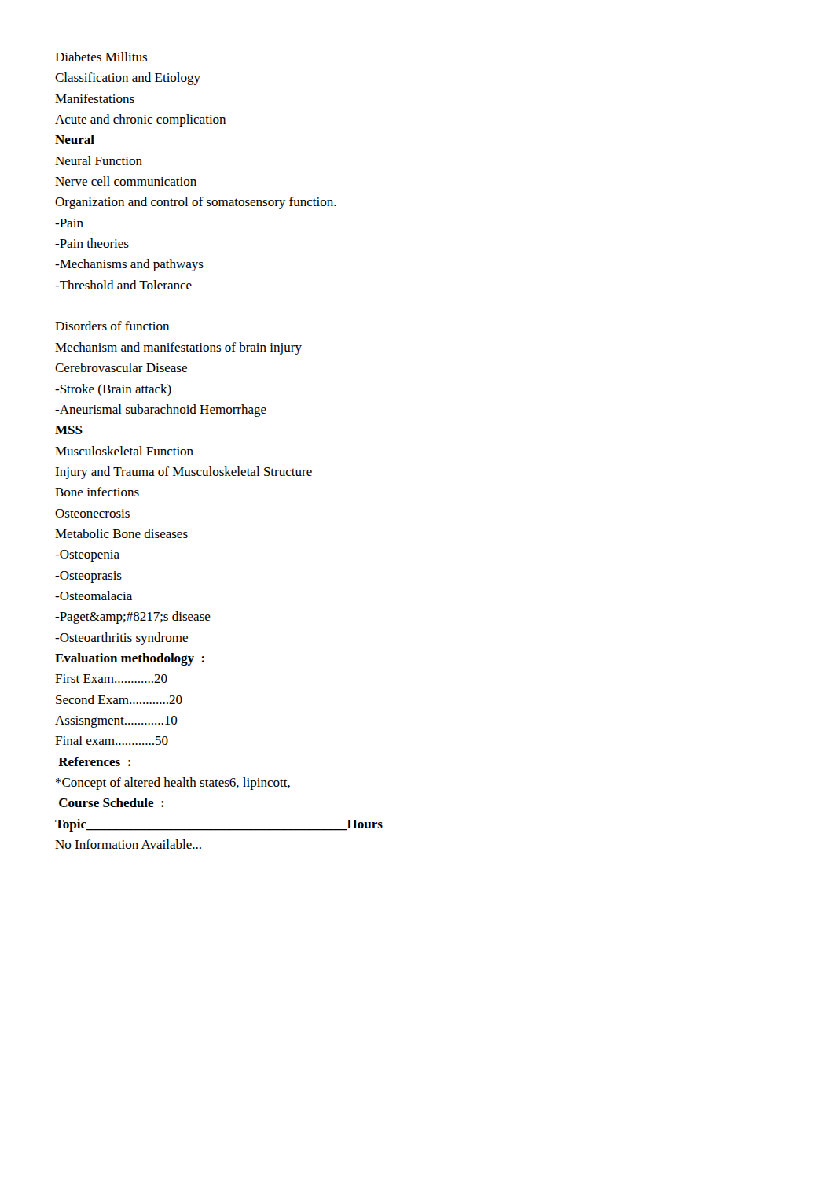Diabetes Millitus
Classification and Etiology
Manifestations
Acute and chronic complication
Neural
Neural Function
Nerve cell communication
Organization and control of somatosensory function.
-Pain
-Pain theories
-Mechanisms and pathways
-Threshold and Tolerance
Disorders of function
Mechanism and manifestations of brain injury
Cerebrovascular Disease
-Stroke (Brain attack)
-Aneurismal subarachnoid Hemorrhage
MSS
Musculoskeletal Function
Injury and Trauma of Musculoskeletal Structure
Bone infections
Osteonecrosis
Metabolic Bone diseases
-Osteopenia
-Osteoprasis
-Osteomalacia
-Paget&amp;#8217;s disease
-Osteoarthritis syndrome
Evaluation methodology :
First Exam............20
Second Exam............20
Assisngment............10
Final exam............50
References :
*Concept of altered health states6, lipincott,
Course Schedule :
Topic_______________________________________Hours
No Information Available...